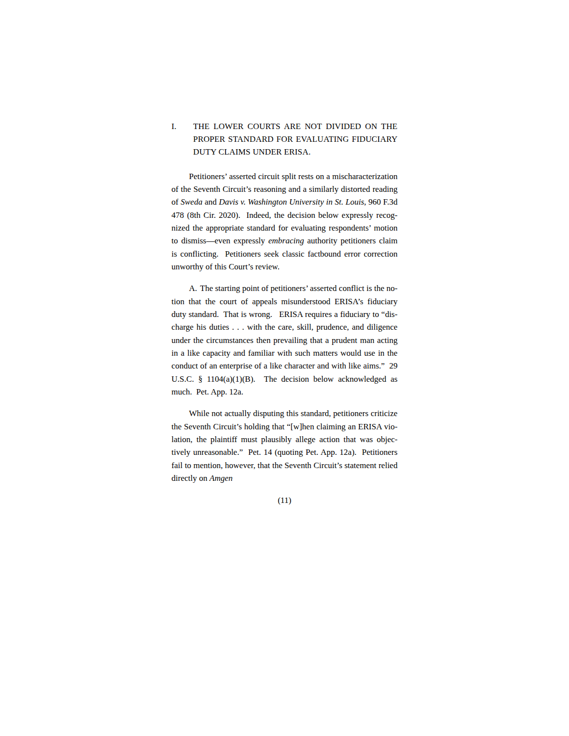I.
The lower courts are not divided on the proper standard for evaluating fiduciary duty claims under ERISA.
Petitioners’ asserted circuit split rests on a mischaracterization of the Seventh Circuit’s reasoning and a similarly distorted reading of Sweda and Davis v. Washington University in St. Louis, 960 F.3d 478 (8th Cir. 2020). Indeed, the decision below expressly recognized the appropriate standard for evaluating respondents’ motion to dismiss—even expressly embracing authority petitioners claim is conflicting. Petitioners seek classic factbound error correction unworthy of this Court’s review.
A. The starting point of petitioners’ asserted conflict is the notion that the court of appeals misunderstood ERISA’s fiduciary duty standard. That is wrong. ERISA requires a fiduciary to “discharge his duties . . . with the care, skill, prudence, and diligence under the circumstances then prevailing that a prudent man acting in a like capacity and familiar with such matters would use in the conduct of an enterprise of a like character and with like aims.” 29 U.S.C. § 1104(a)(1)(B). The decision below acknowledged as much. Pet. App. 12a.
While not actually disputing this standard, petitioners criticize the Seventh Circuit’s holding that “[w]hen claiming an ERISA violation, the plaintiff must plausibly allege action that was objectively unreasonable.” Pet. 14 (quoting Pet. App. 12a). Petitioners fail to mention, however, that the Seventh Circuit’s statement relied directly on Amgen
(11)